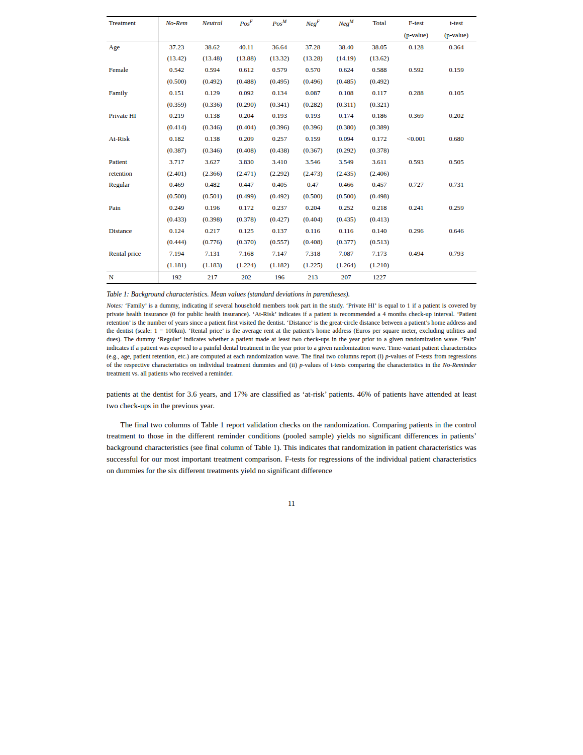| Treatment | No-Rem | Neutral | Pos F | Pos M | Neg F | Neg M | Total | F-test | t-test |
| --- | --- | --- | --- | --- | --- | --- | --- | --- | --- |
| | | | | | | | | (p-value) | (p-value) |
| Age | 37.23 | 38.62 | 40.11 | 36.64 | 37.28 | 38.40 | 38.05 | 0.128 | 0.364 |
| | (13.42) | (13.48) | (13.88) | (13.32) | (13.28) | (14.19) | (13.62) | | |
| Female | 0.542 | 0.594 | 0.612 | 0.579 | 0.570 | 0.624 | 0.588 | 0.592 | 0.159 |
| | (0.500) | (0.492) | (0.488) | (0.495) | (0.496) | (0.485) | (0.492) | | |
| Family | 0.151 | 0.129 | 0.092 | 0.134 | 0.087 | 0.108 | 0.117 | 0.288 | 0.105 |
| | (0.359) | (0.336) | (0.290) | (0.341) | (0.282) | (0.311) | (0.321) | | |
| Private HI | 0.219 | 0.138 | 0.204 | 0.193 | 0.193 | 0.174 | 0.186 | 0.369 | 0.202 |
| | (0.414) | (0.346) | (0.404) | (0.396) | (0.396) | (0.380) | (0.389) | | |
| At-Risk | 0.182 | 0.138 | 0.209 | 0.257 | 0.159 | 0.094 | 0.172 | <0.001 | 0.680 |
| | (0.387) | (0.346) | (0.408) | (0.438) | (0.367) | (0.292) | (0.378) | | |
| Patient | 3.717 | 3.627 | 3.830 | 3.410 | 3.546 | 3.549 | 3.611 | 0.593 | 0.505 |
| retention | (2.401) | (2.366) | (2.471) | (2.292) | (2.473) | (2.435) | (2.406) | | |
| Regular | 0.469 | 0.482 | 0.447 | 0.405 | 0.47 | 0.466 | 0.457 | 0.727 | 0.731 |
| | (0.500) | (0.501) | (0.499) | (0.492) | (0.500) | (0.500) | (0.498) | | |
| Pain | 0.249 | 0.196 | 0.172 | 0.237 | 0.204 | 0.252 | 0.218 | 0.241 | 0.259 |
| | (0.433) | (0.398) | (0.378) | (0.427) | (0.404) | (0.435) | (0.413) | | |
| Distance | 0.124 | 0.217 | 0.125 | 0.137 | 0.116 | 0.116 | 0.140 | 0.296 | 0.646 |
| | (0.444) | (0.776) | (0.370) | (0.557) | (0.408) | (0.377) | (0.513) | | |
| Rental price | 7.194 | 7.131 | 7.168 | 7.147 | 7.318 | 7.087 | 7.173 | 0.494 | 0.793 |
| | (1.181) | (1.183) | (1.224) | (1.182) | (1.225) | (1.264) | (1.210) | | |
| N | 192 | 217 | 202 | 196 | 213 | 207 | 1227 | | |
Table 1: Background characteristics. Mean values (standard deviations in parentheses).
Notes: ‘Family’ is a dummy, indicating if several household members took part in the study. ‘Private HI’ is equal to 1 if a patient is covered by private health insurance (0 for public health insurance). ‘At-Risk’ indicates if a patient is recommended a 4 months check-up interval. ‘Patient retention’ is the number of years since a patient first visited the dentist. ‘Distance’ is the great-circle distance between a patient’s home address and the dentist (scale: 1 = 100km). ‘Rental price’ is the average rent at the patient’s home address (Euros per square meter, excluding utilities and dues). The dummy ‘Regular’ indicates whether a patient made at least two check-ups in the year prior to a given randomization wave. ‘Pain’ indicates if a patient was exposed to a painful dental treatment in the year prior to a given randomization wave. Time-variant patient characteristics (e.g., age, patient retention, etc.) are computed at each randomization wave. The final two columns report (i) p-values of F-tests from regressions of the respective characteristics on individual treatment dummies and (ii) p-values of t-tests comparing the characteristics in the No-Reminder treatment vs. all patients who received a reminder.
patients at the dentist for 3.6 years, and 17% are classified as ‘at-risk’ patients. 46% of patients have attended at least two check-ups in the previous year.
The final two columns of Table 1 report validation checks on the randomization. Comparing patients in the control treatment to those in the different reminder conditions (pooled sample) yields no significant differences in patients’ background characteristics (see final column of Table 1). This indicates that randomization in patient characteristics was successful for our most important treatment comparison. F-tests for regressions of the individual patient characteristics on dummies for the six different treatments yield no significant difference
11